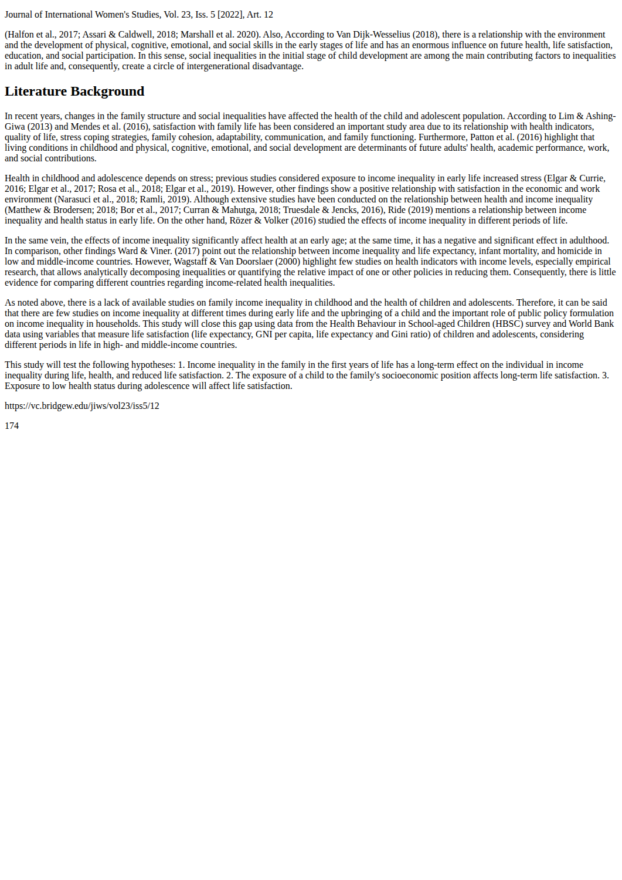Journal of International Women's Studies, Vol. 23, Iss. 5 [2022], Art. 12
(Halfon et al., 2017; Assari & Caldwell, 2018; Marshall et al. 2020). Also, According to Van Dijk-Wesselius (2018), there is a relationship with the environment and the development of physical, cognitive, emotional, and social skills in the early stages of life and has an enormous influence on future health, life satisfaction, education, and social participation. In this sense, social inequalities in the initial stage of child development are among the main contributing factors to inequalities in adult life and, consequently, create a circle of intergenerational disadvantage.
Literature Background
In recent years, changes in the family structure and social inequalities have affected the health of the child and adolescent population. According to Lim & Ashing-Giwa (2013) and Mendes et al. (2016), satisfaction with family life has been considered an important study area due to its relationship with health indicators, quality of life, stress coping strategies, family cohesion, adaptability, communication, and family functioning. Furthermore, Patton et al. (2016) highlight that living conditions in childhood and physical, cognitive, emotional, and social development are determinants of future adults' health, academic performance, work, and social contributions.
Health in childhood and adolescence depends on stress; previous studies considered exposure to income inequality in early life increased stress (Elgar & Currie, 2016; Elgar et al., 2017; Rosa et al., 2018; Elgar et al., 2019). However, other findings show a positive relationship with satisfaction in the economic and work environment (Narasuci et al., 2018; Ramli, 2019). Although extensive studies have been conducted on the relationship between health and income inequality (Matthew & Brodersen; 2018; Bor et al., 2017; Curran & Mahutga, 2018; Truesdale & Jencks, 2016), Ride (2019) mentions a relationship between income inequality and health status in early life. On the other hand, Rözer & Volker (2016) studied the effects of income inequality in different periods of life.
In the same vein, the effects of income inequality significantly affect health at an early age; at the same time, it has a negative and significant effect in adulthood. In comparison, other findings Ward & Viner. (2017) point out the relationship between income inequality and life expectancy, infant mortality, and homicide in low and middle-income countries. However, Wagstaff & Van Doorslaer (2000) highlight few studies on health indicators with income levels, especially empirical research, that allows analytically decomposing inequalities or quantifying the relative impact of one or other policies in reducing them. Consequently, there is little evidence for comparing different countries regarding income-related health inequalities.
As noted above, there is a lack of available studies on family income inequality in childhood and the health of children and adolescents. Therefore, it can be said that there are few studies on income inequality at different times during early life and the upbringing of a child and the important role of public policy formulation on income inequality in households. This study will close this gap using data from the Health Behaviour in School-aged Children (HBSC) survey and World Bank data using variables that measure life satisfaction (life expectancy, GNI per capita, life expectancy and Gini ratio) of children and adolescents, considering different periods in life in high- and middle-income countries.
This study will test the following hypotheses: 1. Income inequality in the family in the first years of life has a long-term effect on the individual in income inequality during life, health, and reduced life satisfaction. 2. The exposure of a child to the family's socioeconomic position affects long-term life satisfaction. 3. Exposure to low health status during adolescence will affect life satisfaction.
https://vc.bridgew.edu/jiws/vol23/iss5/12
174